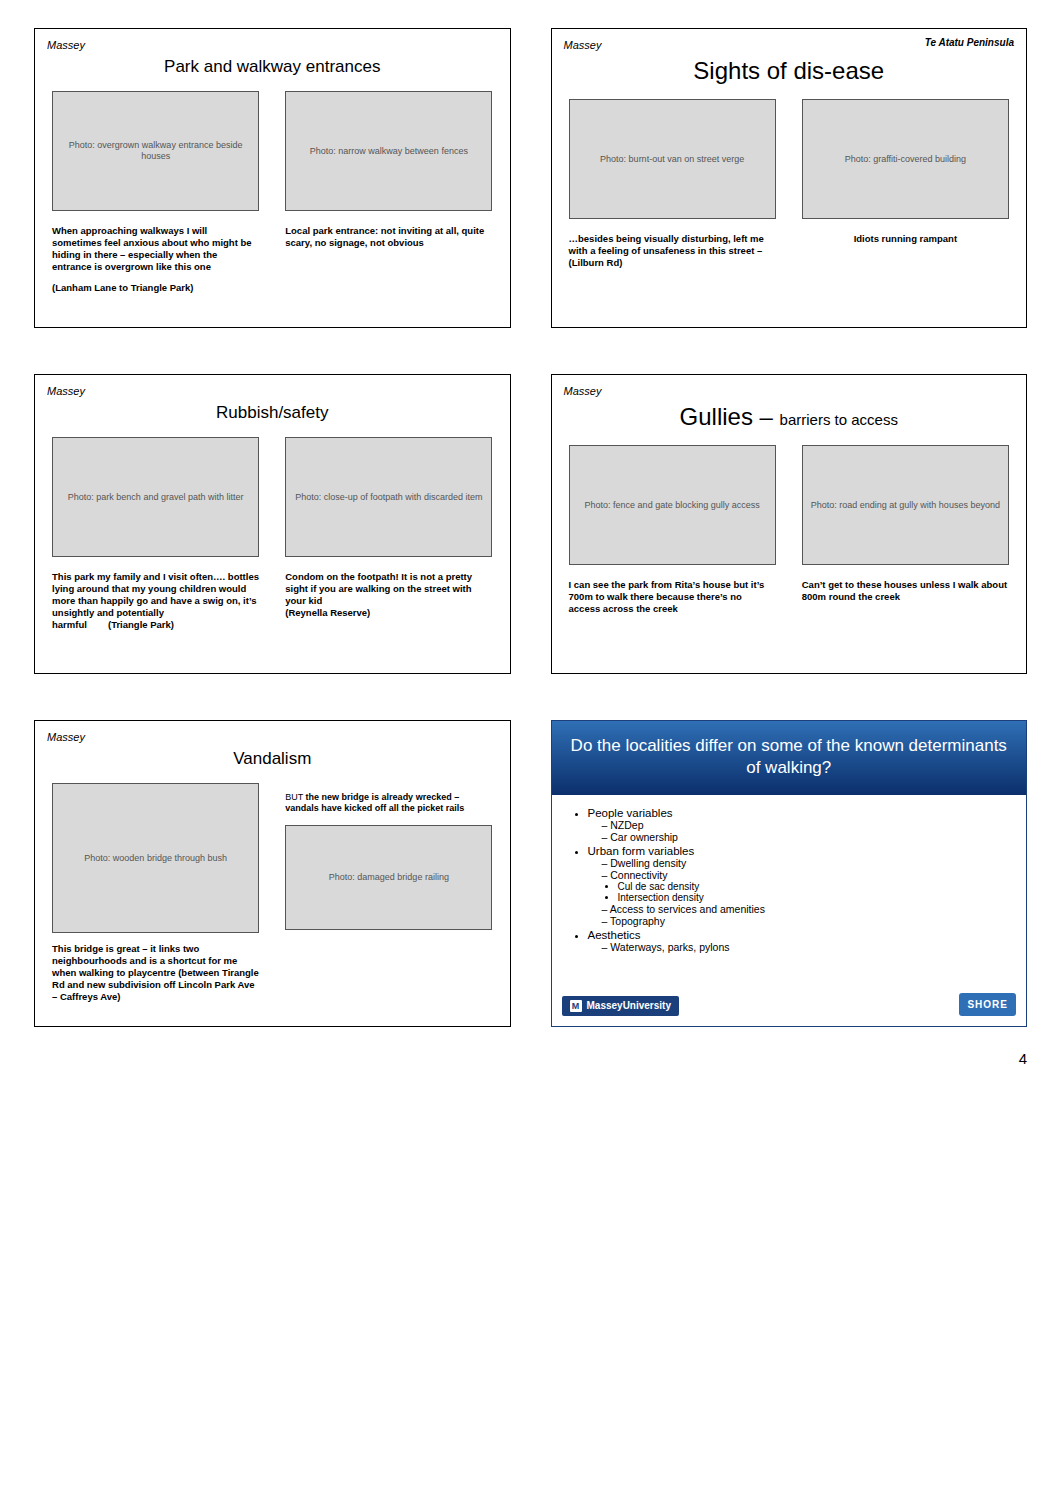Massey
Park and walkway entrances
When approaching walkways I will sometimes feel anxious about who might be hiding in there – especially when the entrance is overgrown like this one
(Lanham Lane to Triangle Park)
Local park entrance: not inviting at all, quite scary, no signage, not obvious
Massey
Te Atatu Peninsula
Sights of dis-ease
…besides being visually disturbing, left me with a feeling of unsafeness in this street – (Lilburn Rd)
Idiots running rampant
Massey
Rubbish/safety
This park my family and I visit often…. bottles lying around that my young children would more than happily go and have a swig on, it’s unsightly and potentially harmful (Triangle Park)
Condom on the footpath! It is not a pretty sight if you are walking on the street with your kid
(Reynella Reserve)
Massey
Gullies – barriers to access
I can see the park from Rita’s house but it’s 700m to walk there because there’s no access across the creek
Can’t get to these houses unless I walk about 800m round the creek
Massey
Vandalism
This bridge is great – it links two neighbourhoods and is a shortcut for me when walking to playcentre (between Tirangle Rd and new subdivision off Lincoln Park Ave – Caffreys Ave)
BUT the new bridge is already wrecked – vandals have kicked off all the picket rails
Do the localities differ on some of the known determinants of walking?
People variables
NZDep
Car ownership
Urban form variables
Dwelling density
Connectivity
Cul de sac density
Intersection density
Access to services and amenities
Topography
Aesthetics
Waterways, parks, pylons
MMasseyUniversity SHORE
4